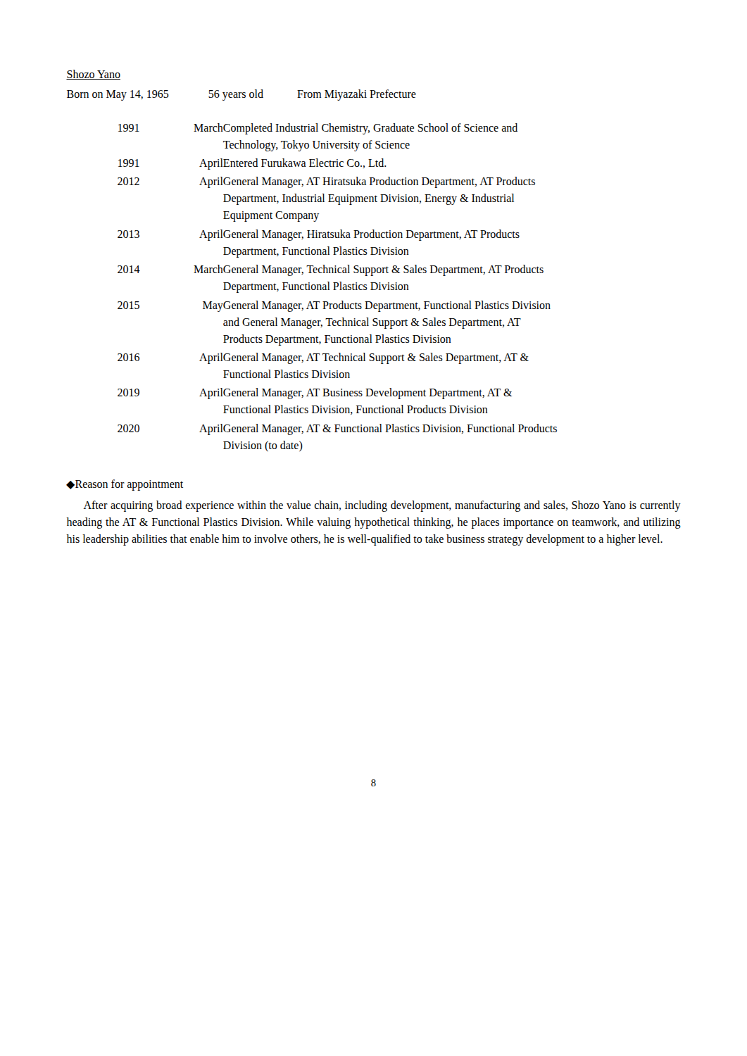Shozo Yano
Born on May 14, 1965 56 years old From Miyazaki Prefecture
| 1991 | March | Completed Industrial Chemistry, Graduate School of Science and Technology, Tokyo University of Science |
| 1991 | April | Entered Furukawa Electric Co., Ltd. |
| 2012 | April | General Manager, AT Hiratsuka Production Department, AT Products Department, Industrial Equipment Division, Energy & Industrial Equipment Company |
| 2013 | April | General Manager, Hiratsuka Production Department, AT Products Department, Functional Plastics Division |
| 2014 | March | General Manager, Technical Support & Sales Department, AT Products Department, Functional Plastics Division |
| 2015 | May | General Manager, AT Products Department, Functional Plastics Division and General Manager, Technical Support & Sales Department, AT Products Department, Functional Plastics Division |
| 2016 | April | General Manager, AT Technical Support & Sales Department, AT & Functional Plastics Division |
| 2019 | April | General Manager, AT Business Development Department, AT & Functional Plastics Division, Functional Products Division |
| 2020 | April | General Manager, AT & Functional Plastics Division, Functional Products Division (to date) |
◆Reason for appointment
After acquiring broad experience within the value chain, including development, manufacturing and sales, Shozo Yano is currently heading the AT & Functional Plastics Division. While valuing hypothetical thinking, he places importance on teamwork, and utilizing his leadership abilities that enable him to involve others, he is well-qualified to take business strategy development to a higher level.
8